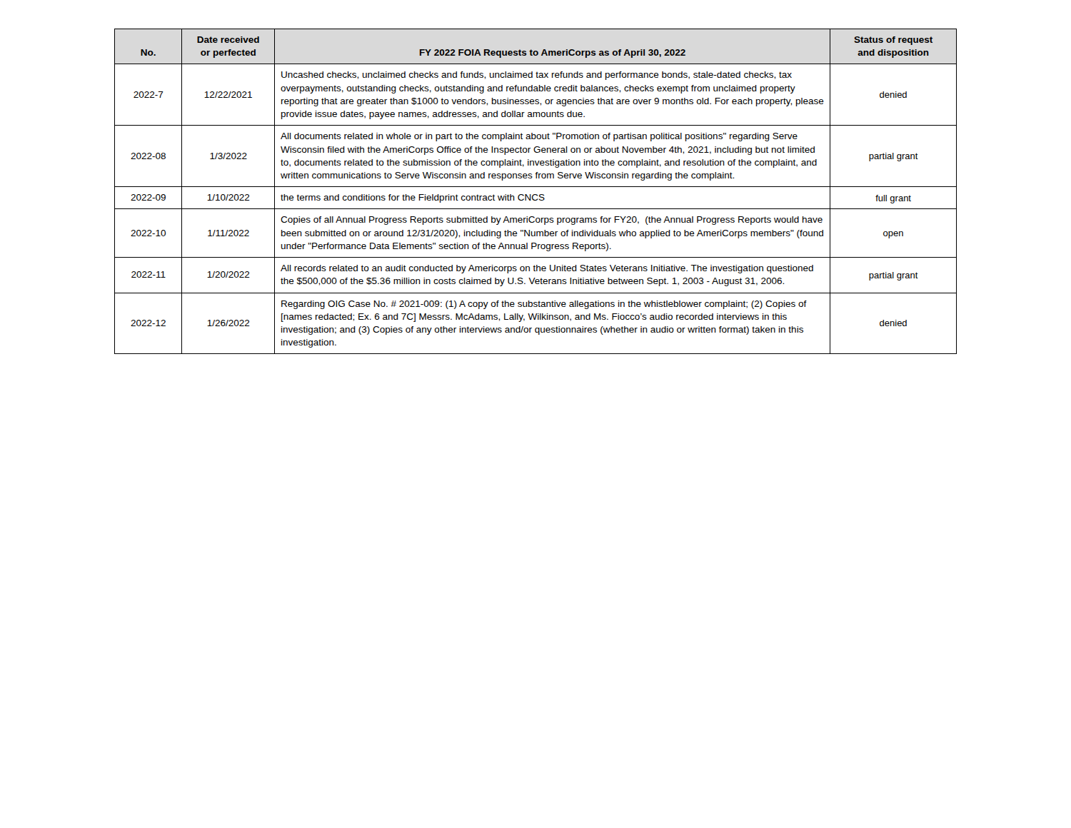| No. | Date received or perfected | FY 2022 FOIA Requests to AmeriCorps as of April 30, 2022 | Status of request and disposition |
| --- | --- | --- | --- |
| 2022-7 | 12/22/2021 | Uncashed checks, unclaimed checks and funds, unclaimed tax refunds and performance bonds, stale-dated checks, tax overpayments, outstanding checks, outstanding and refundable credit balances, checks exempt from unclaimed property reporting that are greater than $1000 to vendors, businesses, or agencies that are over 9 months old. For each property, please provide issue dates, payee names, addresses, and dollar amounts due. | denied |
| 2022-08 | 1/3/2022 | All documents related in whole or in part to the complaint about "Promotion of partisan political positions" regarding Serve Wisconsin filed with the AmeriCorps Office of the Inspector General on or about November 4th, 2021, including but not limited to, documents related to the submission of the complaint, investigation into the complaint, and resolution of the complaint, and written communications to Serve Wisconsin and responses from Serve Wisconsin regarding the complaint. | partial grant |
| 2022-09 | 1/10/2022 | the terms and conditions for the Fieldprint contract with CNCS | full grant |
| 2022-10 | 1/11/2022 | Copies of all Annual Progress Reports submitted by AmeriCorps programs for FY20, (the Annual Progress Reports would have been submitted on or around 12/31/2020), including the "Number of individuals who applied to be AmeriCorps members" (found under "Performance Data Elements" section of the Annual Progress Reports). | open |
| 2022-11 | 1/20/2022 | All records related to an audit conducted by Americorps on the United States Veterans Initiative. The investigation questioned the $500,000 of the $5.36 million in costs claimed by U.S. Veterans Initiative between Sept. 1, 2003 - August 31, 2006. | partial grant |
| 2022-12 | 1/26/2022 | Regarding OIG Case No. # 2021-009: (1) A copy of the substantive allegations in the whistleblower complaint; (2) Copies of [names redacted; Ex. 6 and 7C] Messrs. McAdams, Lally, Wilkinson, and Ms. Fiocco’s audio recorded interviews in this investigation; and (3) Copies of any other interviews and/or questionnaires (whether in audio or written format) taken in this investigation. | denied |